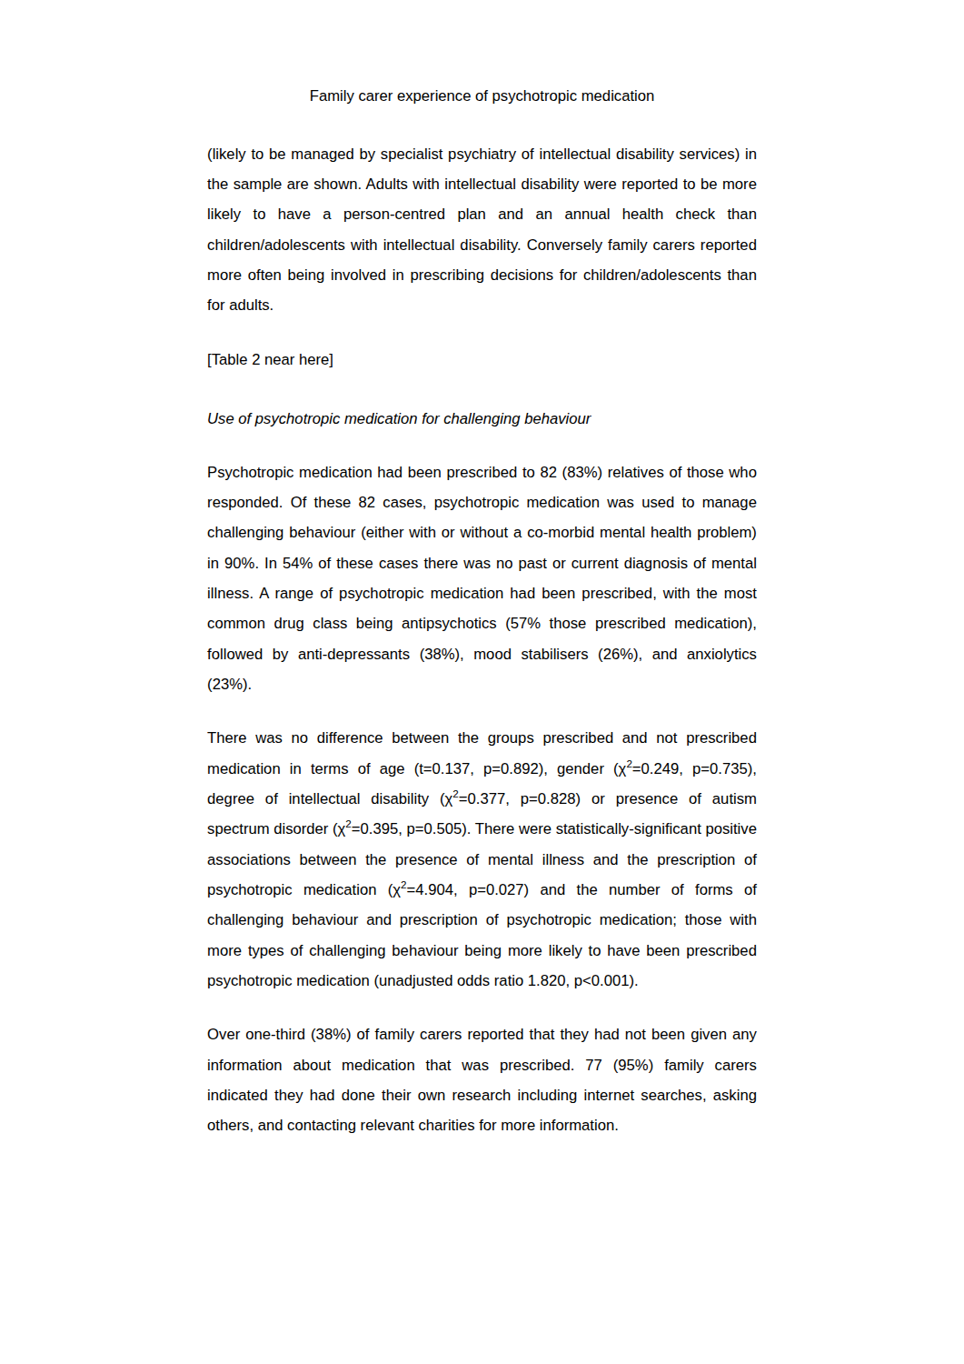Family carer experience of psychotropic medication
(likely to be managed by specialist psychiatry of intellectual disability services) in the sample are shown. Adults with intellectual disability were reported to be more likely to have a person-centred plan and an annual health check than children/adolescents with intellectual disability. Conversely family carers reported more often being involved in prescribing decisions for children/adolescents than for adults.
[Table 2 near here]
Use of psychotropic medication for challenging behaviour
Psychotropic medication had been prescribed to 82 (83%) relatives of those who responded. Of these 82 cases, psychotropic medication was used to manage challenging behaviour (either with or without a co-morbid mental health problem) in 90%. In 54% of these cases there was no past or current diagnosis of mental illness. A range of psychotropic medication had been prescribed, with the most common drug class being antipsychotics (57% those prescribed medication), followed by anti-depressants (38%), mood stabilisers (26%), and anxiolytics (23%).
There was no difference between the groups prescribed and not prescribed medication in terms of age (t=0.137, p=0.892), gender (χ2=0.249, p=0.735), degree of intellectual disability (χ2=0.377, p=0.828) or presence of autism spectrum disorder (χ2=0.395, p=0.505). There were statistically-significant positive associations between the presence of mental illness and the prescription of psychotropic medication (χ2=4.904, p=0.027) and the number of forms of challenging behaviour and prescription of psychotropic medication; those with more types of challenging behaviour being more likely to have been prescribed psychotropic medication (unadjusted odds ratio 1.820, p<0.001).
Over one-third (38%) of family carers reported that they had not been given any information about medication that was prescribed. 77 (95%) family carers indicated they had done their own research including internet searches, asking others, and contacting relevant charities for more information.